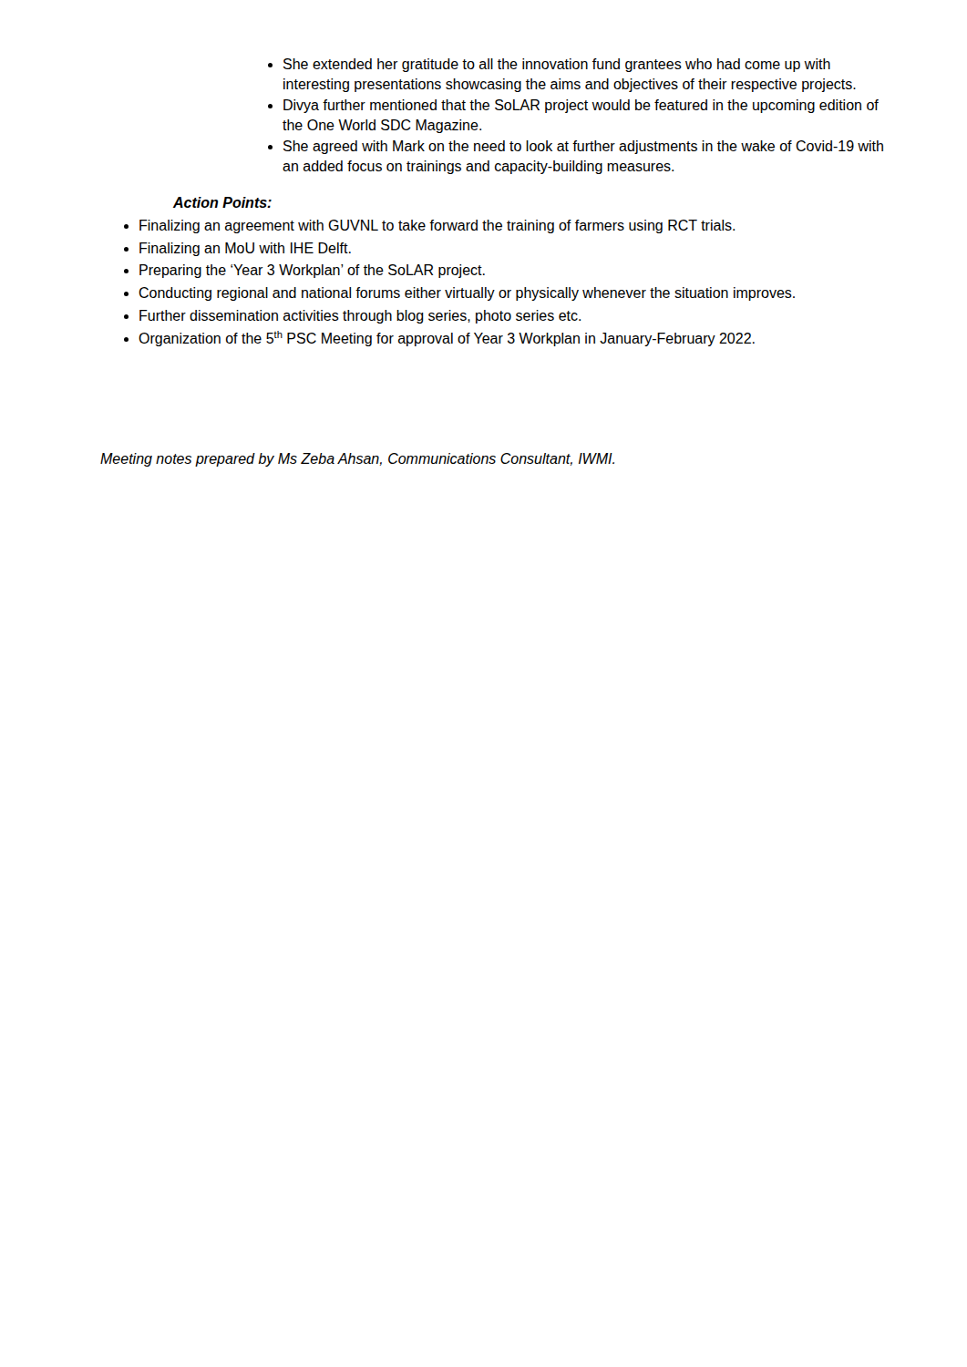She extended her gratitude to all the innovation fund grantees who had come up with interesting presentations showcasing the aims and objectives of their respective projects.
Divya further mentioned that the SoLAR project would be featured in the upcoming edition of the One World SDC Magazine.
She agreed with Mark on the need to look at further adjustments in the wake of Covid-19 with an added focus on trainings and capacity-building measures.
Action Points:
Finalizing an agreement with GUVNL to take forward the training of farmers using RCT trials.
Finalizing an MoU with IHE Delft.
Preparing the ‘Year 3 Workplan’ of the SoLAR project.
Conducting regional and national forums either virtually or physically whenever the situation improves.
Further dissemination activities through blog series, photo series etc.
Organization of the 5th PSC Meeting for approval of Year 3 Workplan in January-February 2022.
Meeting notes prepared by Ms Zeba Ahsan, Communications Consultant, IWMI.